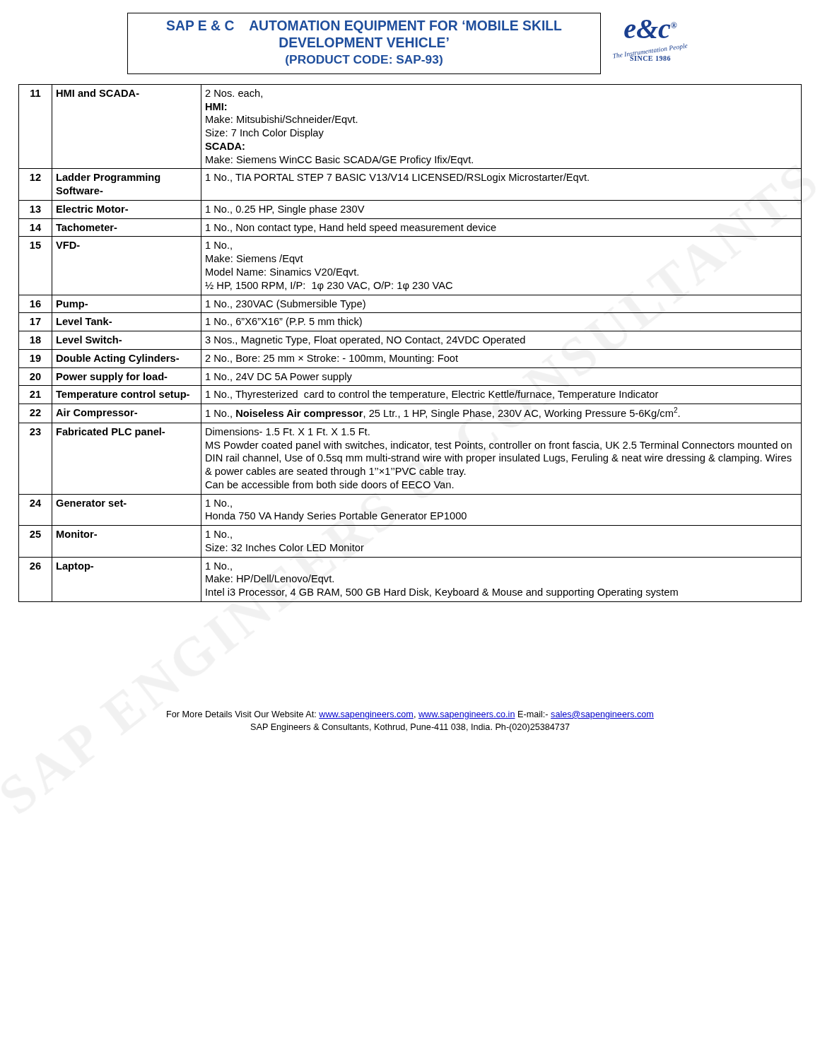SAP ENGINEERS & CONSULTANTS
SAP E & C AUTOMATION EQUIPMENT FOR ‘MOBILE SKILL
DEVELOPMENT VEHICLE’
(PRODUCT CODE: SAP-93)
e&c®
The Instrumentation People
SINCE 1986
| 11 | HMI and SCADA- | 2 Nos. each, HMI: Make: Mitsubishi/Schneider/Eqvt. Size: 7 Inch Color Display SCADA: Make: Siemens WinCC Basic SCADA/GE Proficy Ifix/Eqvt. |
| 12 | Ladder Programming Software- | 1 No., TIA PORTAL STEP 7 BASIC V13/V14 LICENSED/RSLogix Microstarter/Eqvt. |
| 13 | Electric Motor- | 1 No., 0.25 HP, Single phase 230V |
| 14 | Tachometer- | 1 No., Non contact type, Hand held speed measurement device |
| 15 | VFD- | 1 No., Make: Siemens /Eqvt Model Name: Sinamics V20/Eqvt. ½ HP, 1500 RPM, I/P: 1φ 230 VAC, O/P: 1φ 230 VAC |
| 16 | Pump- | 1 No., 230VAC (Submersible Type) |
| 17 | Level Tank- | 1 No., 6”X6”X16” (P.P. 5 mm thick) |
| 18 | Level Switch- | 3 Nos., Magnetic Type, Float operated, NO Contact, 24VDC Operated |
| 19 | Double Acting Cylinders- | 2 No., Bore: 25 mm × Stroke: - 100mm, Mounting: Foot |
| 20 | Power supply for load- | 1 No., 24V DC 5A Power supply |
| 21 | Temperature control setup- | 1 No., Thyresterized card to control the temperature, Electric Kettle/furnace, Temperature Indicator |
| 22 | Air Compressor- | 1 No., Noiseless Air compressor , 25 Ltr., 1 HP, Single Phase, 230V AC, Working Pressure 5-6Kg/cm 2 . |
| 23 | Fabricated PLC panel- | Dimensions- 1.5 Ft. X 1 Ft. X 1.5 Ft. MS Powder coated panel with switches, indicator, test Points, controller on front fascia, UK 2.5 Terminal Connectors mounted on DIN rail channel, Use of 0.5sq mm multi-strand wire with proper insulated Lugs, Feruling & neat wire dressing & clamping. Wires & power cables are seated through 1’’×1’’PVC cable tray. Can be accessible from both side doors of EECO Van. |
| 24 | Generator set- | 1 No., Honda 750 VA Handy Series Portable Generator EP1000 |
| 25 | Monitor- | 1 No., Size: 32 Inches Color LED Monitor |
| 26 | Laptop- | 1 No., Make: HP/Dell/Lenovo/Eqvt. Intel i3 Processor, 4 GB RAM, 500 GB Hard Disk, Keyboard & Mouse and supporting Operating system |
For More Details Visit Our Website At: www.sapengineers.com, www.sapengineers.co.in E-mail:- sales@sapengineers.com
SAP Engineers & Consultants, Kothrud, Pune-411 038, India. Ph-(020)25384737